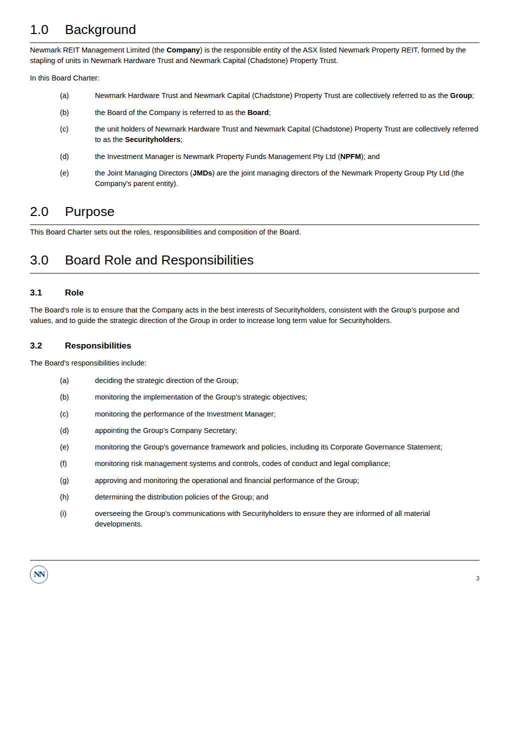1.0 Background
Newmark REIT Management Limited (the Company) is the responsible entity of the ASX listed Newmark Property REIT, formed by the stapling of units in Newmark Hardware Trust and Newmark Capital (Chadstone) Property Trust.
In this Board Charter:
Newmark Hardware Trust and Newmark Capital (Chadstone) Property Trust are collectively referred to as the Group;
the Board of the Company is referred to as the Board;
the unit holders of Newmark Hardware Trust and Newmark Capital (Chadstone) Property Trust are collectively referred to as the Securityholders;
the Investment Manager is Newmark Property Funds Management Pty Ltd (NPFM); and
the Joint Managing Directors (JMDs) are the joint managing directors of the Newmark Property Group Pty Ltd (the Company's parent entity).
2.0 Purpose
This Board Charter sets out the roles, responsibilities and composition of the Board.
3.0 Board Role and Responsibilities
3.1 Role
The Board's role is to ensure that the Company acts in the best interests of Securityholders, consistent with the Group's purpose and values, and to guide the strategic direction of the Group in order to increase long term value for Securityholders.
3.2 Responsibilities
The Board's responsibilities include:
deciding the strategic direction of the Group;
monitoring the implementation of the Group's strategic objectives;
monitoring the performance of the Investment Manager;
appointing the Group's Company Secretary;
monitoring the Group's governance framework and policies, including its Corporate Governance Statement;
monitoring risk management systems and controls, codes of conduct and legal compliance;
approving and monitoring the operational and financial performance of the Group;
determining the distribution policies of the Group; and
overseeing the Group's communications with Securityholders to ensure they are informed of all material developments.
NN
3